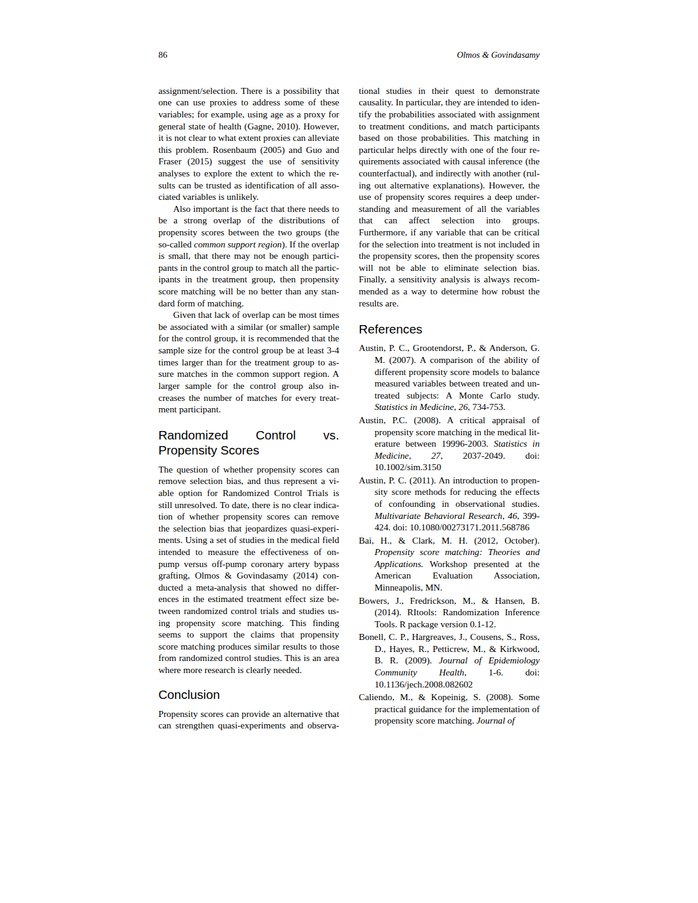86 Olmos & Govindasamy
assignment/selection. There is a possibility that one can use proxies to address some of these variables; for example, using age as a proxy for general state of health (Gagne, 2010). However, it is not clear to what extent proxies can alleviate this problem. Rosenbaum (2005) and Guo and Fraser (2015) suggest the use of sensitivity analyses to explore the extent to which the results can be trusted as identification of all associated variables is unlikely.
Also important is the fact that there needs to be a strong overlap of the distributions of propensity scores between the two groups (the so-called common support region). If the overlap is small, that there may not be enough participants in the control group to match all the participants in the treatment group, then propensity score matching will be no better than any standard form of matching.
Given that lack of overlap can be most times be associated with a similar (or smaller) sample for the control group, it is recommended that the sample size for the control group be at least 3-4 times larger than for the treatment group to assure matches in the common support region. A larger sample for the control group also increases the number of matches for every treatment participant.
Randomized Control vs. Propensity Scores
The question of whether propensity scores can remove selection bias, and thus represent a viable option for Randomized Control Trials is still unresolved. To date, there is no clear indication of whether propensity scores can remove the selection bias that jeopardizes quasi-experiments. Using a set of studies in the medical field intended to measure the effectiveness of on-pump versus off-pump coronary artery bypass grafting, Olmos & Govindasamy (2014) conducted a meta-analysis that showed no differences in the estimated treatment effect size between randomized control trials and studies using propensity score matching. This finding seems to support the claims that propensity score matching produces similar results to those from randomized control studies. This is an area where more research is clearly needed.
Conclusion
Propensity scores can provide an alternative that can strengthen quasi-experiments and observational studies in their quest to demonstrate causality. In particular, they are intended to identify the probabilities associated with assignment to treatment conditions, and match participants based on those probabilities. This matching in particular helps directly with one of the four requirements associated with causal inference (the counterfactual), and indirectly with another (ruling out alternative explanations). However, the use of propensity scores requires a deep understanding and measurement of all the variables that can affect selection into groups. Furthermore, if any variable that can be critical for the selection into treatment is not included in the propensity scores, then the propensity scores will not be able to eliminate selection bias. Finally, a sensitivity analysis is always recommended as a way to determine how robust the results are.
References
Austin, P. C., Grootendorst, P., & Anderson, G. M. (2007). A comparison of the ability of different propensity score models to balance measured variables between treated and untreated subjects: A Monte Carlo study. Statistics in Medicine, 26, 734-753.
Austin, P.C. (2008). A critical appraisal of propensity score matching in the medical literature between 19996-2003. Statistics in Medicine, 27, 2037-2049. doi: 10.1002/sim.3150
Austin, P. C. (2011). An introduction to propensity score methods for reducing the effects of confounding in observational studies. Multivariate Behavioral Research, 46, 399-424. doi: 10.1080/00273171.2011.568786
Bai, H., & Clark, M. H. (2012, October). Propensity score matching: Theories and Applications. Workshop presented at the American Evaluation Association, Minneapolis, MN.
Bowers, J., Fredrickson, M., & Hansen, B. (2014). RItools: Randomization Inference Tools. R package version 0.1-12.
Bonell, C. P., Hargreaves, J., Cousens, S., Ross, D., Hayes, R., Petticrew, M., & Kirkwood, B. R. (2009). Journal of Epidemiology Community Health, 1-6. doi: 10.1136/jech.2008.082602
Caliendo, M., & Kopeinig, S. (2008). Some practical guidance for the implementation of propensity score matching. Journal of